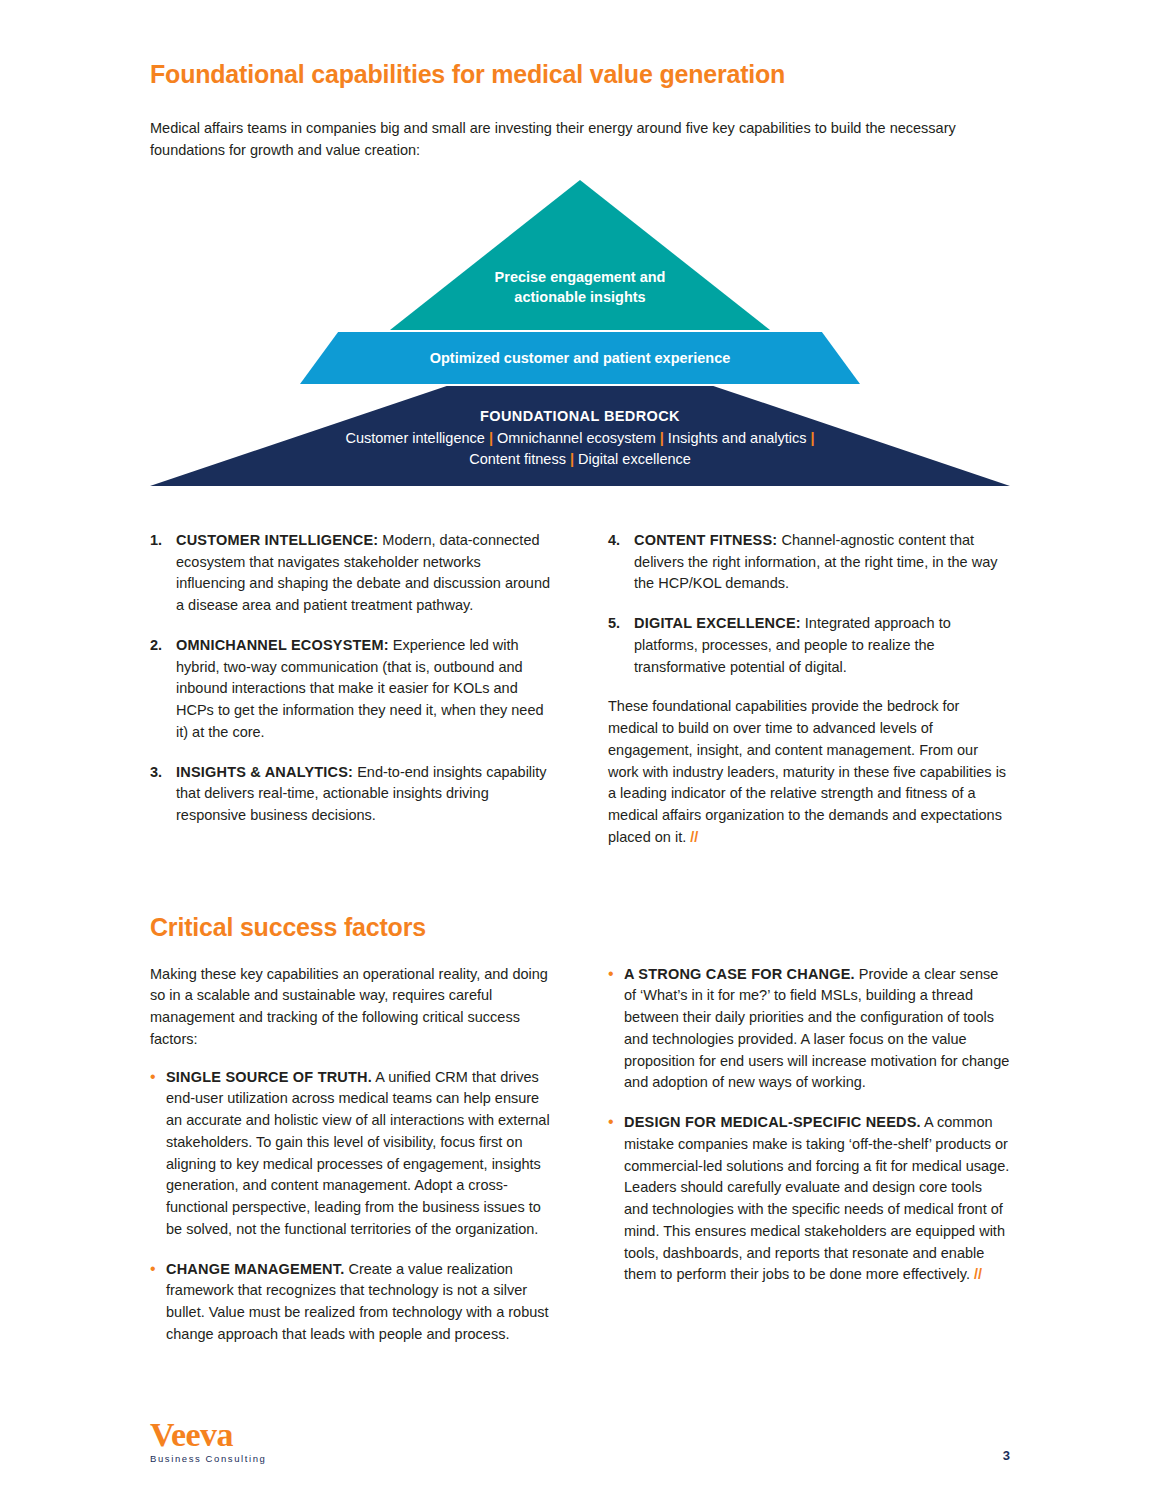Foundational capabilities for medical value generation
Medical affairs teams in companies big and small are investing their energy around five key capabilities to build the necessary foundations for growth and value creation:
Precise engagement and
actionable insights
Optimized customer and patient experience
FOUNDATIONAL BEDROCK
Customer intelligence | Omnichannel ecosystem | Insights and analytics |
Content fitness | Digital excellence
CUSTOMER INTELLIGENCE: Modern, data-connected ecosystem that navigates stakeholder networks influencing and shaping the debate and discussion around a disease area and patient treatment pathway.
OMNICHANNEL ECOSYSTEM: Experience led with hybrid, two-way communication (that is, outbound and inbound interactions that make it easier for KOLs and HCPs to get the information they need it, when they need it) at the core.
INSIGHTS & ANALYTICS: End-to-end insights capability that delivers real-time, actionable insights driving responsive business decisions.
CONTENT FITNESS: Channel-agnostic content that delivers the right information, at the right time, in the way the HCP/KOL demands.
DIGITAL EXCELLENCE: Integrated approach to platforms, processes, and people to realize the transformative potential of digital.
These foundational capabilities provide the bedrock for medical to build on over time to advanced levels of engagement, insight, and content management. From our work with industry leaders, maturity in these five capabilities is a leading indicator of the relative strength and fitness of a medical affairs organization to the demands and expectations placed on it. //
Critical success factors
Making these key capabilities an operational reality, and doing so in a scalable and sustainable way, requires careful management and tracking of the following critical success factors:
SINGLE SOURCE OF TRUTH. A unified CRM that drives end-user utilization across medical teams can help ensure an accurate and holistic view of all interactions with external stakeholders. To gain this level of visibility, focus first on aligning to key medical processes of engagement, insights generation, and content management. Adopt a cross-functional perspective, leading from the business issues to be solved, not the functional territories of the organization.
CHANGE MANAGEMENT. Create a value realization framework that recognizes that technology is not a silver bullet. Value must be realized from technology with a robust change approach that leads with people and process.
A STRONG CASE FOR CHANGE. Provide a clear sense of ‘What’s in it for me?’ to field MSLs, building a thread between their daily priorities and the configuration of tools and technologies provided. A laser focus on the value proposition for end users will increase motivation for change and adoption of new ways of working.
DESIGN FOR MEDICAL-SPECIFIC NEEDS. A common mistake companies make is taking ‘off-the-shelf’ products or commercial-led solutions and forcing a fit for medical usage. Leaders should carefully evaluate and design core tools and technologies with the specific needs of medical front of mind. This ensures medical stakeholders are equipped with tools, dashboards, and reports that resonate and enable them to perform their jobs to be done more effectively. //
Veeva
Business Consulting
3